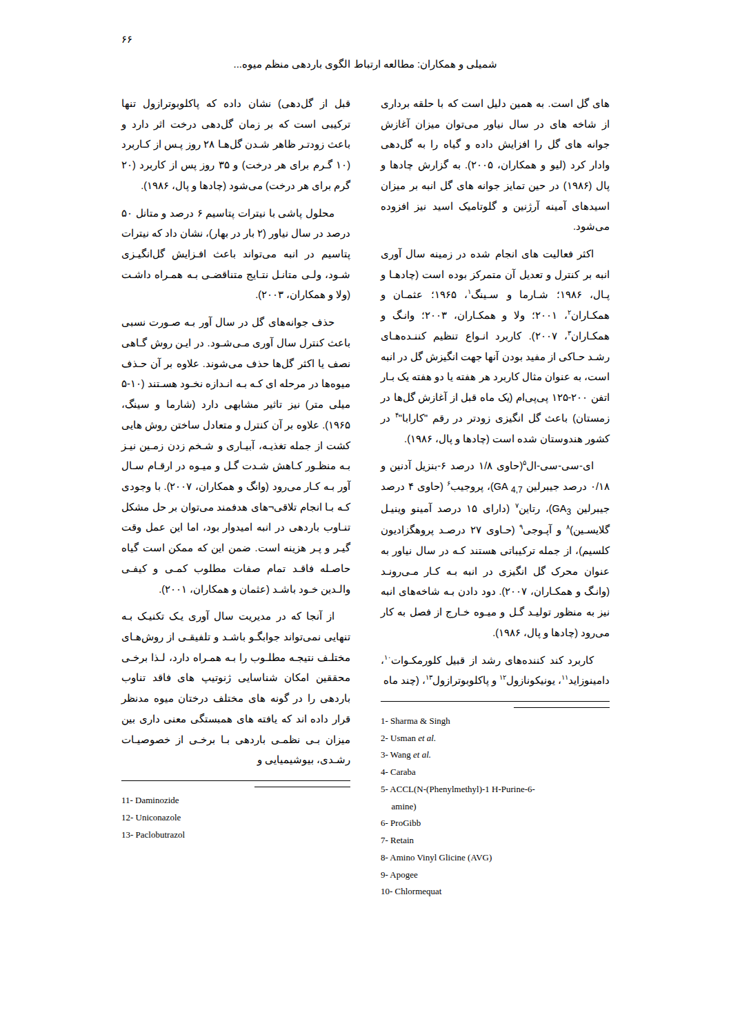۶۶
شمیلی و همکاران: مطالعه ارتباط الگوی باردهی منظم میوه...
های گل است. به همین دلیل است که با حلقه برداری از شاخه های در سال نیاور می‌توان میزان آغازش جوانه های گل را افزایش داده و گیاه را به گل‌دهی وادار کرد (لیو و همکاران، ۲۰۰۵). به گزارش چادها و پال (۱۹۸۶) در حین تمایز جوانه های گل انبه بر میزان اسیدهای آمینه آرژنین و گلوتامیک اسید نیز افزوده می‌شود.
اکثر فعالیت های انجام شده در زمینه سال آوری انبه بر کنترل و تعدیل آن متمرکز بوده است (چادهـا و پـال، ۱۹۸۶؛ شـارما و سـینگ۱، ۱۹۶۵؛ عثمـان و همکـاران۲، ۲۰۰۱؛ ولا و همکـاران، ۲۰۰۳؛ وانـگ و همکـاران۳، ۲۰۰۷). کاربرد انـواع تنظیم کننـده‌هـای رشـد حـاکی از مفید بودن آنها جهت انگیزش گل در انبه است، به عنوان مثال کاربرد هر هفته یا دو هفته یک بـار اتفن ۲۰۰-۱۲۵ پی‌پی‌ام (یک ماه قبل از آغازش گل‌ها در زمستان) باعث گل انگیزی زودتر در رقم "کارابا"۴ در کشور هندوستان شده است (چادها و پال، ۱۹۸۶).
ای-سی-سی-ال۵(حاوی ۱/۸ درصد ۶-بنزیل آدنین و ۰/۱۸ درصد جیبرلین GA 4,7)، پروجیب۶ (حاوی ۴ درصد جیبرلین GA3)، رتاین۷ (دارای ۱۵ درصد آمینو وینیـل گلایسـین)۸ و آپـوجی۹ (حـاوی ۲۷ درصـد پروهگزادیون کلسیم)، از جمله ترکیباتی هستند کـه در سال نیاور به عنوان محرک گل انگیزی در انبه بـه کـار مـی‌رونـد (وانـگ و همکـاران، ۲۰۰۷). دود دادن بـه شاخه‌های انبه نیز به منظور تولیـد گـل و میـوه خـارج از فصل به کار می‌رود (چادها و پال، ۱۹۸۶).
کاربرد کند کننده‌های رشد از قبیل کلورمکـوات۱۰، دامینوزاید۱۱، یونیکونازول۱۲ و پاکلوبوترازول۱۳، (چند ماه
1- Sharma & Singh
2- Usman et al.
3- Wang et al.
4- Caraba
5- ACCL(N-(Phenylmethyl)-1 H-Purine-6-
amine)
6- ProGibb
7- Retain
8- Amino Vinyl Glicine (AVG)
9- Apogee
10- Chlormequat
قبل از گل‌دهی) نشان داده که پاکلوبوترازول تنها ترکیبی است که بر زمان گل‌دهی درخت اثر دارد و باعث زودتـر ظاهر شـدن گل‌هـا ۲۸ روز پـس از کـاربرد (۱۰ گـرم برای هر درخت) و ۳۵ روز پس از کاربرد (۲۰ گرم برای هر درخت) می‌شود (چادها و پال، ۱۹۸۶).
محلول پاشی با نیترات پتاسیم ۶ درصد و متانل ۵۰ درصد در سال نیاور (۲ بار در بهار)، نشان داد که نیترات پتاسیم در انبه می‌تواند باعث افـزایش گل‌انگیـزی شـود، ولـی متانـل نتـایج متناقضـی بـه همـراه داشـت (ولا و همکاران، ۲۰۰۳).
حذف جوانه‌های گل در سال آور بـه صـورت نسبی باعث کنترل سال آوری مـی‌شـود. در ایـن روش گـاهی نصف یا اکثر گل‌ها حذف می‌شوند. علاوه بر آن حـذف میوه‌ها در مرحله ای کـه بـه انـدازه نخـود هسـتند (۱۰-۵ میلی متر) نیز تاثیر مشابهی دارد (شارما و سینگ، ۱۹۶۵). علاوه بر آن کنترل و متعادل ساختن روش هایی کشت از جمله تغذیـه، آبیـاری و شـخم زدن زمـین نیـز بـه منظـور کـاهش شـدت گـل و میـوه در ارقـام سـال آور بـه کـار می‌رود (وانگ و همکاران، ۲۰۰۷). با وجودی کـه بـا انجام تلاقی¬های هدفمند می‌توان بر حل مشکل تنـاوب باردهی در انبه امیدوار بود، اما این عمل وقت گیـر و پـر هزینه است. ضمن این که ممکن است گیاه حاصـله فاقـد تمام صفات مطلوب کمـی و کیفـی والـدین خـود باشـد (عثمان و همکاران، ۲۰۰۱).
از آنجا که در مدیریت سال آوری یـک تکنیـک بـه تنهایی نمی‌تواند جوابگـو باشـد و تلفیقـی از روش‌هـای مختلـف نتیجـه مطلـوب را بـه همـراه دارد، لـذا برخـی محققین امکان شناسایی ژنوتیپ های فاقد تناوب باردهی را در گونه های مختلف درختان میوه مدنظر قرار داده اند که یافته های همبستگی معنی داری بین میزان بـی نظمـی باردهی بـا برخـی از خصوصیـات رشـدی، بیوشیمیایی و
11- Daminozide
12- Uniconazole
13- Paclobutrazol